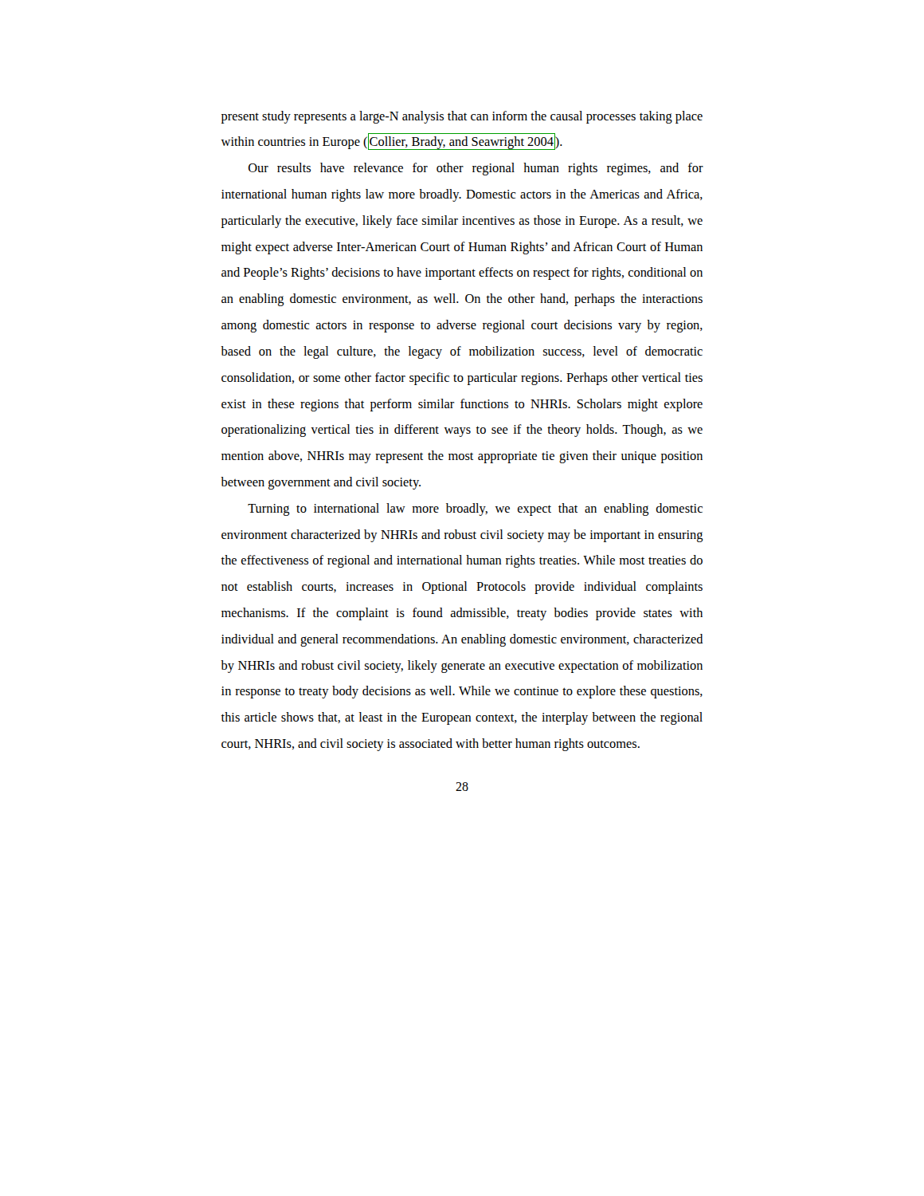present study represents a large-N analysis that can inform the causal processes taking place within countries in Europe (Collier, Brady, and Seawright 2004).
Our results have relevance for other regional human rights regimes, and for international human rights law more broadly. Domestic actors in the Americas and Africa, particularly the executive, likely face similar incentives as those in Europe. As a result, we might expect adverse Inter-American Court of Human Rights’ and African Court of Human and People’s Rights’ decisions to have important effects on respect for rights, conditional on an enabling domestic environment, as well. On the other hand, perhaps the interactions among domestic actors in response to adverse regional court decisions vary by region, based on the legal culture, the legacy of mobilization success, level of democratic consolidation, or some other factor specific to particular regions. Perhaps other vertical ties exist in these regions that perform similar functions to NHRIs. Scholars might explore operationalizing vertical ties in different ways to see if the theory holds. Though, as we mention above, NHRIs may represent the most appropriate tie given their unique position between government and civil society.
Turning to international law more broadly, we expect that an enabling domestic environment characterized by NHRIs and robust civil society may be important in ensuring the effectiveness of regional and international human rights treaties. While most treaties do not establish courts, increases in Optional Protocols provide individual complaints mechanisms. If the complaint is found admissible, treaty bodies provide states with individual and general recommendations. An enabling domestic environment, characterized by NHRIs and robust civil society, likely generate an executive expectation of mobilization in response to treaty body decisions as well. While we continue to explore these questions, this article shows that, at least in the European context, the interplay between the regional court, NHRIs, and civil society is associated with better human rights outcomes.
28